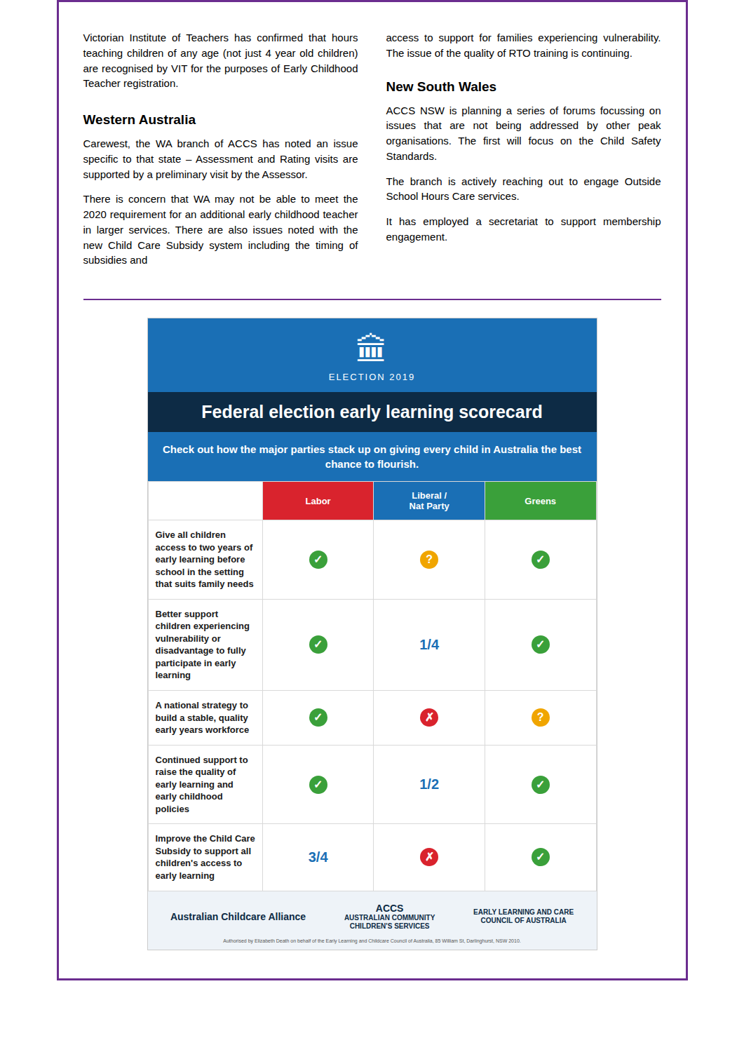Victorian Institute of Teachers has confirmed that hours teaching children of any age (not just 4 year old children) are recognised by VIT for the purposes of Early Childhood Teacher registration.
Western Australia
Carewest, the WA branch of ACCS has noted an issue specific to that state – Assessment and Rating visits are supported by a preliminary visit by the Assessor.
There is concern that WA may not be able to meet the 2020 requirement for an additional early childhood teacher in larger services. There are also issues noted with the new Child Care Subsidy system including the timing of subsidies and
access to support for families experiencing vulnerability. The issue of the quality of RTO training is continuing.
New South Wales
ACCS NSW is planning a series of forums focussing on issues that are not being addressed by other peak organisations. The first will focus on the Child Safety Standards.
The branch is actively reaching out to engage Outside School Hours Care services.
It has employed a secretariat to support membership engagement.
🏛
ELECTION 2019
Federal election early learning scorecard
Check out how the major parties stack up on giving every child in Australia the best chance to flourish.
| | Labor | Liberal / Nat Party | Greens |
| --- | --- | --- | --- |
| Give all children access to two years of early learning before school in the setting that suits family needs | ✓ | ? | ✓ |
| Better support children experiencing vulnerability or disadvantage to fully participate in early learning | ✓ | 1/4 | ✓ |
| A national strategy to build a stable, quality early years workforce | ✓ | ✗ | ? |
| Continued support to raise the quality of early learning and early childhood policies | ✓ | 1/2 | ✓ |
| Improve the Child Care Subsidy to support all children's access to early learning | 3/4 | ✗ | ✓ |
Australian Childcare Alliance
ACCSAUSTRALIAN COMMUNITY
CHILDREN'S SERVICES
EARLY LEARNING AND CARE
COUNCIL OF AUSTRALIA
Authorised by Elizabeth Death on behalf of the Early Learning and Childcare Council of Australia, 85 William St, Darlinghurst, NSW 2010.